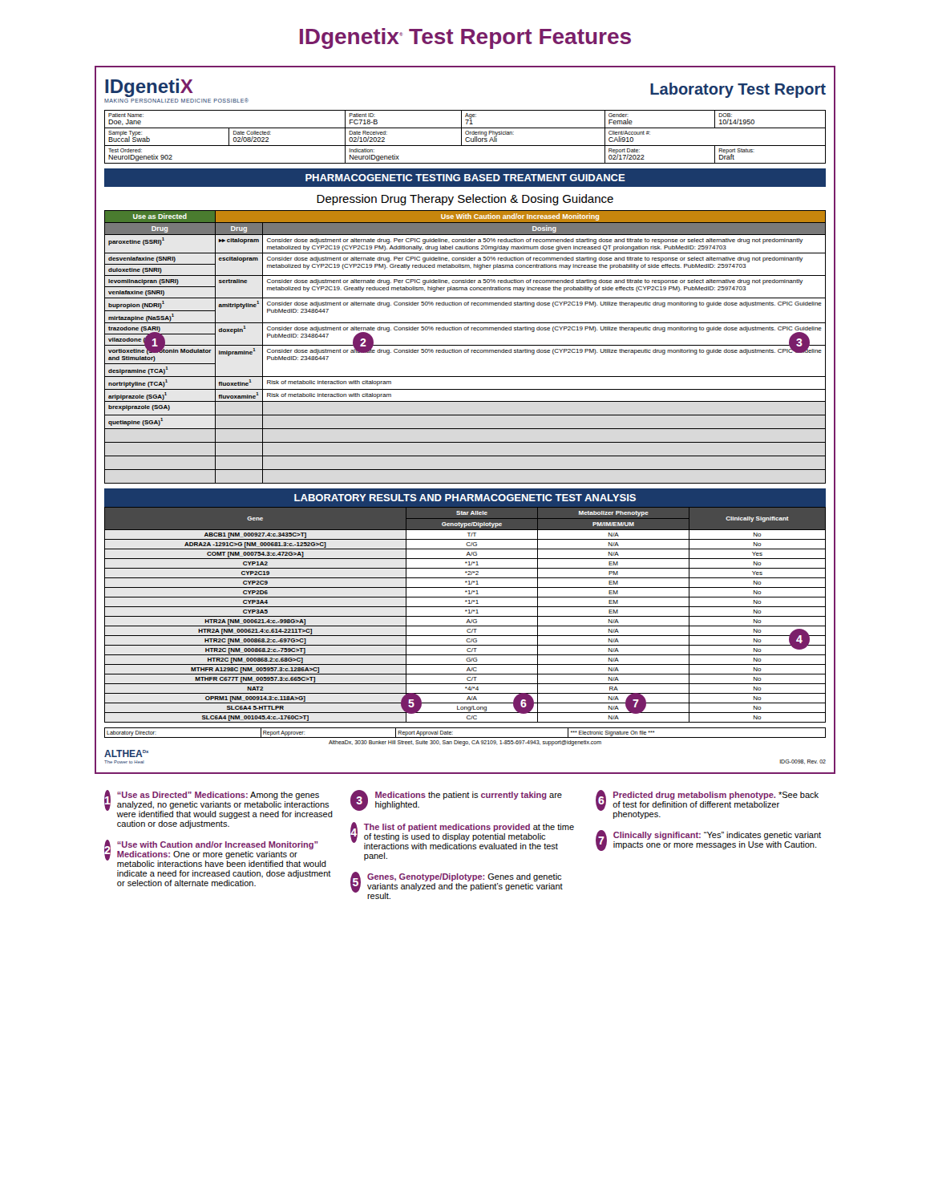IDgenetix® Test Report Features
IDgenetiX
MAKING PERSONALIZED MEDICINE POSSIBLE®
Laboratory Test Report
| Patient Name: Doe, Jane | Patient ID: FC718-B | Age: 71 | Gender: Female | DOB: 10/14/1950 |
| Sample Type: Buccal Swab | Date Collected: 02/08/2022 | Date Received: 02/10/2022 | Ordering Physician: Cullors Ali | Client/Account #: CAli910 |
| Test Ordered: NeuroIDgenetix 902 | Indication: NeuroIDgenetix | Report Date: 02/17/2022 | Report Status: Draft |
PHARMACOGENETIC TESTING BASED TREATMENT GUIDANCE
Depression Drug Therapy Selection & Dosing Guidance
| Use as Directed | Use With Caution and/or Increased Monitoring |
| --- | --- |
| Drug | Drug | Dosing |
| paroxetine (SSRI) 1 | ▸▸ citalopram | Consider dose adjustment or alternate drug. Per CPIC guideline, consider a 50% reduction of recommended starting dose and titrate to response or select alternative drug not predominantly metabolized by CYP2C19 (CYP2C19 PM). Additionally, drug label cautions 20mg/day maximum dose given increased QT prolongation risk. PubMedID: 25974703 |
| desvenlafaxine (SNRI) | escitalopram | Consider dose adjustment or alternate drug. Per CPIC guideline, consider a 50% reduction of recommended starting dose and titrate to response or select alternative drug not predominantly metabolized by CYP2C19 (CYP2C19 PM). Greatly reduced metabolism, higher plasma concentrations may increase the probability of side effects. PubMedID: 25974703 |
| duloxetine (SNRI) |
| levomilnacipran (SNRI) | sertraline | Consider dose adjustment or alternate drug. Per CPIC guideline, consider a 50% reduction of recommended starting dose and titrate to response or select alternative drug not predominantly metabolized by CYP2C19. Greatly reduced metabolism, higher plasma concentrations may increase the probability of side effects (CYP2C19 PM). PubMedID: 25974703 |
| venlafaxine (SNRI) |
| bupropion (NDRI) 1 | amitriptyline 1 | Consider dose adjustment or alternate drug. Consider 50% reduction of recommended starting dose (CYP2C19 PM). Utilize therapeutic drug monitoring to guide dose adjustments. CPIC Guideline PubMedID: 23486447 |
| mirtazapine (NaSSA) 1 |
| trazodone (SARI) | doxepin 1 | Consider dose adjustment or alternate drug. Consider 50% reduction of recommended starting dose (CYP2C19 PM). Utilize therapeutic drug monitoring to guide dose adjustments. CPIC Guideline PubMedID: 23486447 |
| vilazodone (SRI) |
| vortioxetine (Serotonin Modulator and Stimulator) | imipramine 1 | Consider dose adjustment or alternate drug. Consider 50% reduction of recommended starting dose (CYP2C19 PM). Utilize therapeutic drug monitoring to guide dose adjustments. CPIC Guideline PubMedID: 23486447 |
| desipramine (TCA) 1 |
| nortriptyline (TCA) 1 | fluoxetine 1 | Risk of metabolic interaction with citalopram |
| aripiprazole (SGA) 1 | fluvoxamine 1 | Risk of metabolic interaction with citalopram |
| brexpiprazole (SGA) | | |
| quetiapine (SGA) 1 | | |
LABORATORY RESULTS AND PHARMACOGENETIC TEST ANALYSIS
| Gene | Star Allele | Metabolizer Phenotype | Clinically Significant |
| --- | --- | --- | --- |
| Genotype/Diplotype | PM/IM/EM/UM |
| ABCB1 [NM_000927.4:c.3435C>T] | T/T | N/A | No |
| ADRA2A -1291C>G [NM_000681.3:c.-1252G>C] | C/G | N/A | No |
| COMT [NM_000754.3:c.472G>A] | A/G | N/A | Yes |
| CYP1A2 | *1/*1 | EM | No |
| CYP2C19 | *2/*2 | PM | Yes |
| CYP2C9 | *1/*1 | EM | No |
| CYP2D6 | *1/*1 | EM | No |
| CYP3A4 | *1/*1 | EM | No |
| CYP3A5 | *1/*1 | EM | No |
| HTR2A [NM_000621.4:c.-998G>A] | A/G | N/A | No |
| HTR2A [NM_000621.4:c.614-2211T>C] | C/T | N/A | No |
| HTR2C [NM_000868.2:c.-697G>C] | C/G | N/A | No |
| HTR2C [NM_000868.2:c.-759C>T] | C/T | N/A | No |
| HTR2C [NM_000868.2:c.68G>C] | G/G | N/A | No |
| MTHFR A1298C [NM_005957.3:c.1286A>C] | A/C | N/A | No |
| MTHFR C677T [NM_005957.3:c.665C>T] | C/T | N/A | No |
| NAT2 | *4/*4 | RA | No |
| OPRM1 [NM_000914.3:c.118A>G] | A/A | N/A | No |
| SLC6A4 5-HTTLPR | Long/Long | N/A | No |
| SLC6A4 [NM_001045.4:c.-1760C>T] | C/C | N/A | No |
| Laboratory Director: | Report Approver: | Report Approval Date: | *** Electronic Signature On file *** |
AltheaDx, 3030 Bunker Hill Street, Suite 300, San Diego, CA 92109, 1-855-697-4943, support@idgenetix.com
ALTHEADxThe Power to Heal
IDG-0098, Rev. 02
1
2
3
4
5
6
7
1
“Use as Directed” Medications: Among the genes analyzed, no genetic variants or metabolic interactions were identified that would suggest a need for increased caution or dose adjustments.
2
“Use with Caution and/or Increased Monitoring” Medications: One or more genetic variants or metabolic interactions have been identified that would indicate a need for increased caution, dose adjustment or selection of alternate medication.
3
Medications the patient is currently taking are highlighted.
4
The list of patient medications provided at the time of testing is used to display potential metabolic interactions with medications evaluated in the test panel.
5
Genes, Genotype/Diplotype: Genes and genetic variants analyzed and the patient’s genetic variant result.
6
Predicted drug metabolism phenotype. *See back of test for definition of different metabolizer phenotypes.
7
Clinically significant: “Yes” indicates genetic variant impacts one or more messages in Use with Caution.